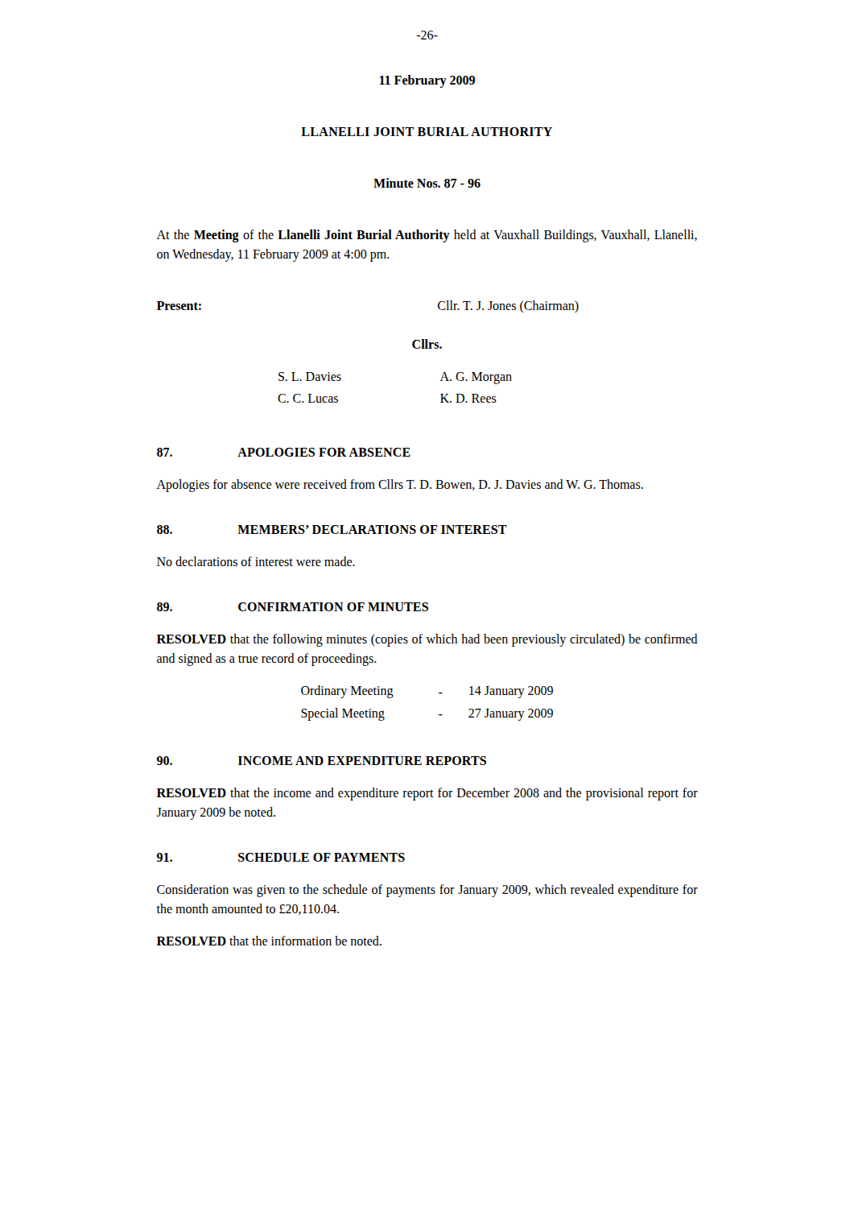-26-
11 February 2009
LLANELLI JOINT BURIAL AUTHORITY
Minute Nos. 87 - 96
At the Meeting of the Llanelli Joint Burial Authority held at Vauxhall Buildings, Vauxhall, Llanelli, on Wednesday, 11 February 2009 at 4:00 pm.
Present:
Cllr. T. J. Jones (Chairman)
Cllrs.
| S. L. Davies | A. G. Morgan |
| C. C. Lucas | K. D. Rees |
87.
APOLOGIES FOR ABSENCE
Apologies for absence were received from Cllrs T. D. Bowen, D. J. Davies and W. G. Thomas.
88.
MEMBERS’ DECLARATIONS OF INTEREST
No declarations of interest were made.
89.
CONFIRMATION OF MINUTES
RESOLVED that the following minutes (copies of which had been previously circulated) be confirmed and signed as a true record of proceedings.
| Ordinary Meeting | - | 14 January 2009 |
| Special Meeting | - | 27 January 2009 |
90.
INCOME AND EXPENDITURE REPORTS
RESOLVED that the income and expenditure report for December 2008 and the provisional report for January 2009 be noted.
91.
SCHEDULE OF PAYMENTS
Consideration was given to the schedule of payments for January 2009, which revealed expenditure for the month amounted to £20,110.04.
RESOLVED that the information be noted.